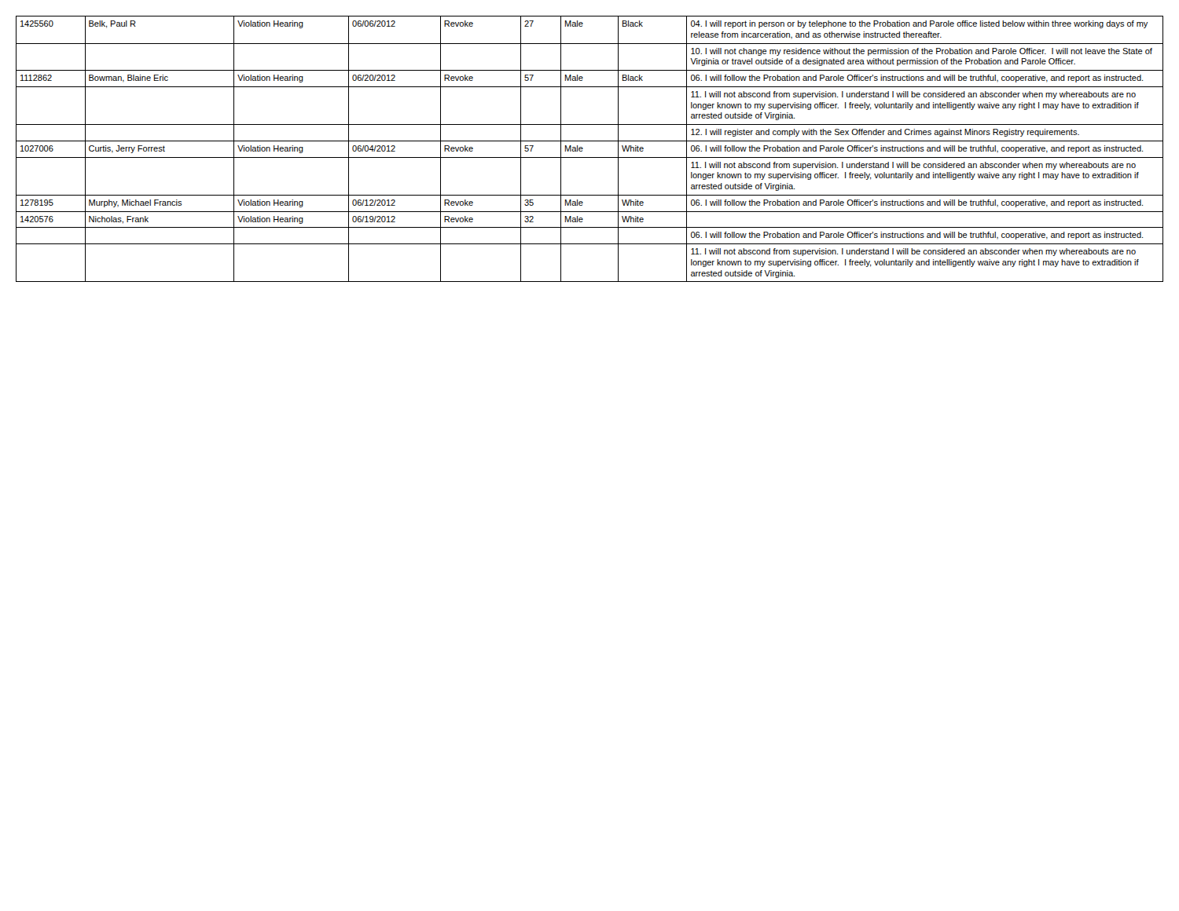| 1425560 | Belk, Paul R | Violation Hearing | 06/06/2012 | Revoke | 27 | Male | Black | 04. I will report in person or by telephone to the Probation and Parole office listed below within three working days of my release from incarceration, and as otherwise instructed thereafter. |
| | | | | | | | | 10. I will not change my residence without the permission of the Probation and Parole Officer. I will not leave the State of Virginia or travel outside of a designated area without permission of the Probation and Parole Officer. |
| 1112862 | Bowman, Blaine Eric | Violation Hearing | 06/20/2012 | Revoke | 57 | Male | Black | 06. I will follow the Probation and Parole Officer's instructions and will be truthful, cooperative, and report as instructed. |
| | | | | | | | | 11. I will not abscond from supervision. I understand I will be considered an absconder when my whereabouts are no longer known to my supervising officer. I freely, voluntarily and intelligently waive any right I may have to extradition if arrested outside of Virginia. |
| | | | | | | | | 12. I will register and comply with the Sex Offender and Crimes against Minors Registry requirements. |
| 1027006 | Curtis, Jerry Forrest | Violation Hearing | 06/04/2012 | Revoke | 57 | Male | White | 06. I will follow the Probation and Parole Officer's instructions and will be truthful, cooperative, and report as instructed. |
| | | | | | | | | 11. I will not abscond from supervision. I understand I will be considered an absconder when my whereabouts are no longer known to my supervising officer. I freely, voluntarily and intelligently waive any right I may have to extradition if arrested outside of Virginia. |
| 1278195 | Murphy, Michael Francis | Violation Hearing | 06/12/2012 | Revoke | 35 | Male | White | 06. I will follow the Probation and Parole Officer's instructions and will be truthful, cooperative, and report as instructed. |
| 1420576 | Nicholas, Frank | Violation Hearing | 06/19/2012 | Revoke | 32 | Male | White | |
| | | | | | | | | 06. I will follow the Probation and Parole Officer's instructions and will be truthful, cooperative, and report as instructed. |
| | | | | | | | | 11. I will not abscond from supervision. I understand I will be considered an absconder when my whereabouts are no longer known to my supervising officer. I freely, voluntarily and intelligently waive any right I may have to extradition if arrested outside of Virginia. |